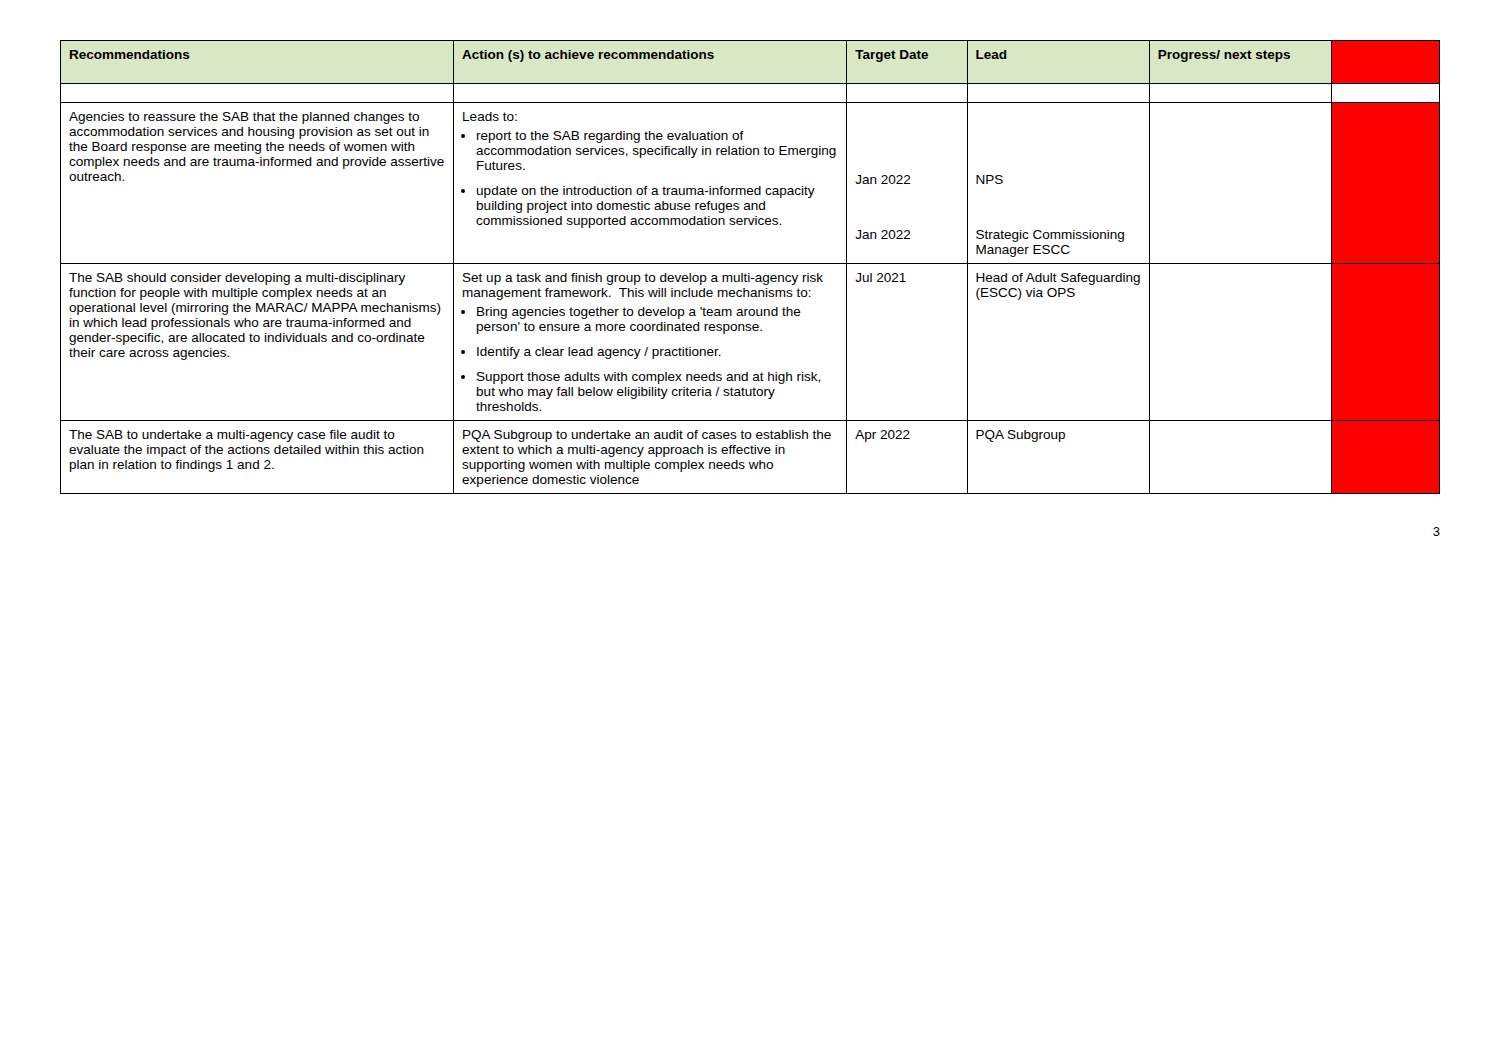| Recommendations | Action (s) to achieve recommendations | Target Date | Lead | Progress/ next steps | Status (RAG) Rating |
| --- | --- | --- | --- | --- | --- |
| Agencies to reassure the SAB that the planned changes to accommodation services and housing provision as set out in the Board response are meeting the needs of women with complex needs and are trauma-informed and provide assertive outreach. | Leads to: report to the SAB regarding the evaluation of accommodation services, specifically in relation to Emerging Futures. update on the introduction of a trauma-informed capacity building project into domestic abuse refuges and commissioned supported accommodation services. | Jan 2022 Jan 2022 | NPS Strategic Commissioning Manager ESCC | | R |
| The SAB should consider developing a multi-disciplinary function for people with multiple complex needs at an operational level (mirroring the MARAC/ MAPPA mechanisms) in which lead professionals who are trauma-informed and gender-specific, are allocated to individuals and co-ordinate their care across agencies. | Set up a task and finish group to develop a multi-agency risk management framework. This will include mechanisms to: Bring agencies together to develop a 'team around the person' to ensure a more coordinated response. Identify a clear lead agency / practitioner. Support those adults with complex needs and at high risk, but who may fall below eligibility criteria / statutory thresholds. | Jul 2021 | Head of Adult Safeguarding (ESCC) via OPS | | R |
| The SAB to undertake a multi-agency case file audit to evaluate the impact of the actions detailed within this action plan in relation to findings 1 and 2. | PQA Subgroup to undertake an audit of cases to establish the extent to which a multi-agency approach is effective in supporting women with multiple complex needs who experience domestic violence | Apr 2022 | PQA Subgroup | | R |
3